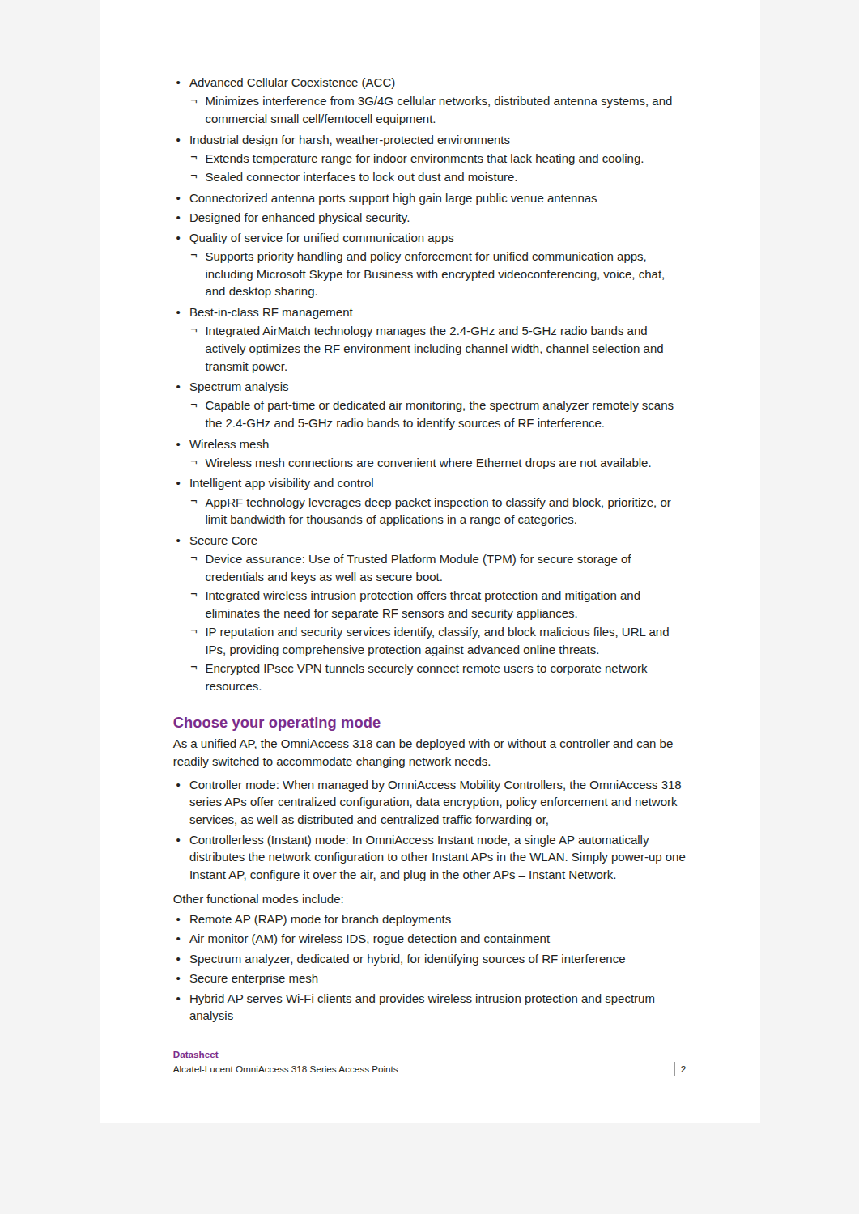Advanced Cellular Coexistence (ACC)
Minimizes interference from 3G/4G cellular networks, distributed antenna systems, and commercial small cell/femtocell equipment.
Industrial design for harsh, weather-protected environments
Extends temperature range for indoor environments that lack heating and cooling.
Sealed connector interfaces to lock out dust and moisture.
Connectorized antenna ports support high gain large public venue antennas
Designed for enhanced physical security.
Quality of service for unified communication apps
Supports priority handling and policy enforcement for unified communication apps, including Microsoft Skype for Business with encrypted videoconferencing, voice, chat, and desktop sharing.
Best-in-class RF management
Integrated AirMatch technology manages the 2.4-GHz and 5-GHz radio bands and actively optimizes the RF environment including channel width, channel selection and transmit power.
Spectrum analysis
Capable of part-time or dedicated air monitoring, the spectrum analyzer remotely scans the 2.4-GHz and 5-GHz radio bands to identify sources of RF interference.
Wireless mesh
Wireless mesh connections are convenient where Ethernet drops are not available.
Intelligent app visibility and control
AppRF technology leverages deep packet inspection to classify and block, prioritize, or limit bandwidth for thousands of applications in a range of categories.
Secure Core
Device assurance: Use of Trusted Platform Module (TPM) for secure storage of credentials and keys as well as secure boot.
Integrated wireless intrusion protection offers threat protection and mitigation and eliminates the need for separate RF sensors and security appliances.
IP reputation and security services identify, classify, and block malicious files, URL and IPs, providing comprehensive protection against advanced online threats.
Encrypted IPsec VPN tunnels securely connect remote users to corporate network resources.
Choose your operating mode
As a unified AP, the OmniAccess 318 can be deployed with or without a controller and can be readily switched to accommodate changing network needs.
Controller mode: When managed by OmniAccess Mobility Controllers, the OmniAccess 318 series APs offer centralized configuration, data encryption, policy enforcement and network services, as well as distributed and centralized traffic forwarding or,
Controllerless (Instant) mode: In OmniAccess Instant mode, a single AP automatically distributes the network configuration to other Instant APs in the WLAN. Simply power-up one Instant AP, configure it over the air, and plug in the other APs – Instant Network.
Other functional modes include:
Remote AP (RAP) mode for branch deployments
Air monitor (AM) for wireless IDS, rogue detection and containment
Spectrum analyzer, dedicated or hybrid, for identifying sources of RF interference
Secure enterprise mesh
Hybrid AP serves Wi-Fi clients and provides wireless intrusion protection and spectrum analysis
Datasheet Alcatel-Lucent OmniAccess 318 Series Access Points
2